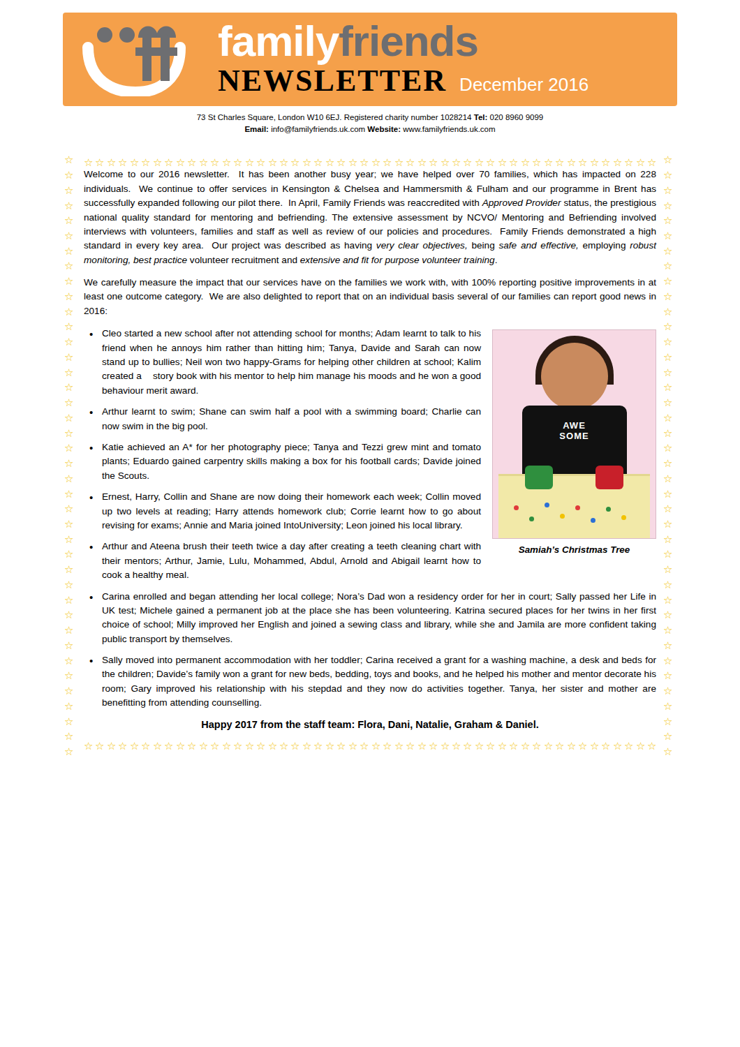family friends
NEWSLETTER December 2016
73 St Charles Square, London W10 6EJ. Registered charity number 1028214 Tel: 020 8960 9099
Email: info@familyfriends.uk.com Website: www.familyfriends.uk.com
☆☆☆☆☆☆☆☆☆☆☆☆☆☆☆☆☆☆☆☆☆☆☆☆☆☆☆☆☆☆☆☆☆☆☆☆☆☆☆☆☆☆☆☆☆☆☆☆☆☆
☆☆☆☆☆☆☆☆☆☆☆☆☆☆☆☆☆☆☆☆☆☆☆☆☆☆☆☆☆☆☆☆☆☆☆☆☆☆☆☆
☆☆☆☆☆☆☆☆☆☆☆☆☆☆☆☆☆☆☆☆☆☆☆☆☆☆☆☆☆☆☆☆☆☆☆☆☆☆☆☆
Welcome to our 2016 newsletter. It has been another busy year; we have helped over 70 families, which has impacted on 228 individuals. We continue to offer services in Kensington & Chelsea and Hammersmith & Fulham and our programme in Brent has successfully expanded following our pilot there. In April, Family Friends was reaccredited with Approved Provider status, the prestigious national quality standard for mentoring and befriending. The extensive assessment by NCVO/ Mentoring and Befriending involved interviews with volunteers, families and staff as well as review of our policies and procedures. Family Friends demonstrated a high standard in every key area. Our project was described as having very clear objectives, being safe and effective, employing robust monitoring, best practice volunteer recruitment and extensive and fit for purpose volunteer training.
We carefully measure the impact that our services have on the families we work with, with 100% reporting positive improvements in at least one outcome category. We are also delighted to report that on an individual basis several of our families can report good news in 2016:
Samiah’s Christmas Tree
Cleo started a new school after not attending school for months; Adam learnt to talk to his friend when he annoys him rather than hitting him; Tanya, Davide and Sarah can now stand up to bullies; Neil won two happy-Grams for helping other children at school; Kalim created a story book with his mentor to help him manage his moods and he won a good behaviour merit award.
Arthur learnt to swim; Shane can swim half a pool with a swimming board; Charlie can now swim in the big pool.
Katie achieved an A* for her photography piece; Tanya and Tezzi grew mint and tomato plants; Eduardo gained carpentry skills making a box for his football cards; Davide joined the Scouts.
Ernest, Harry, Collin and Shane are now doing their homework each week; Collin moved up two levels at reading; Harry attends homework club; Corrie learnt how to go about revising for exams; Annie and Maria joined IntoUniversity; Leon joined his local library.
Arthur and Ateena brush their teeth twice a day after creating a teeth cleaning chart with their mentors; Arthur, Jamie, Lulu, Mohammed, Abdul, Arnold and Abigail learnt how to cook a healthy meal.
Carina enrolled and began attending her local college; Nora’s Dad won a residency order for her in court; Sally passed her Life in UK test; Michele gained a permanent job at the place she has been volunteering. Katrina secured places for her twins in her first choice of school; Milly improved her English and joined a sewing class and library, while she and Jamila are more confident taking public transport by themselves.
Sally moved into permanent accommodation with her toddler; Carina received a grant for a washing machine, a desk and beds for the children; Davide’s family won a grant for new beds, bedding, toys and books, and he helped his mother and mentor decorate his room; Gary improved his relationship with his stepdad and they now do activities together. Tanya, her sister and mother are benefitting from attending counselling.
Happy 2017 from the staff team: Flora, Dani, Natalie, Graham & Daniel.
☆☆☆☆☆☆☆☆☆☆☆☆☆☆☆☆☆☆☆☆☆☆☆☆☆☆☆☆☆☆☆☆☆☆☆☆☆☆☆☆☆☆☆☆☆☆☆☆☆☆